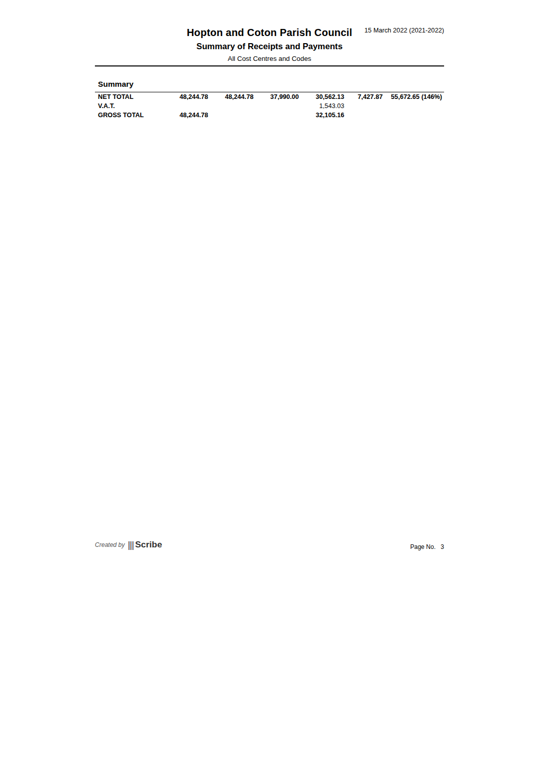15 March 2022 (2021-2022)
Hopton and Coton Parish Council
Summary of Receipts and Payments
All Cost Centres and Codes
Summary
| NET TOTAL | 48,244.78 | 48,244.78 | 37,990.00 | 30,562.13 | 7,427.87 | 55,672.65 (146%) |
| V.A.T. | | | | 1,543.03 | | |
| GROSS TOTAL | 48,244.78 | | | 32,105.16 | | |
Created by |||Scribe
Page No.3